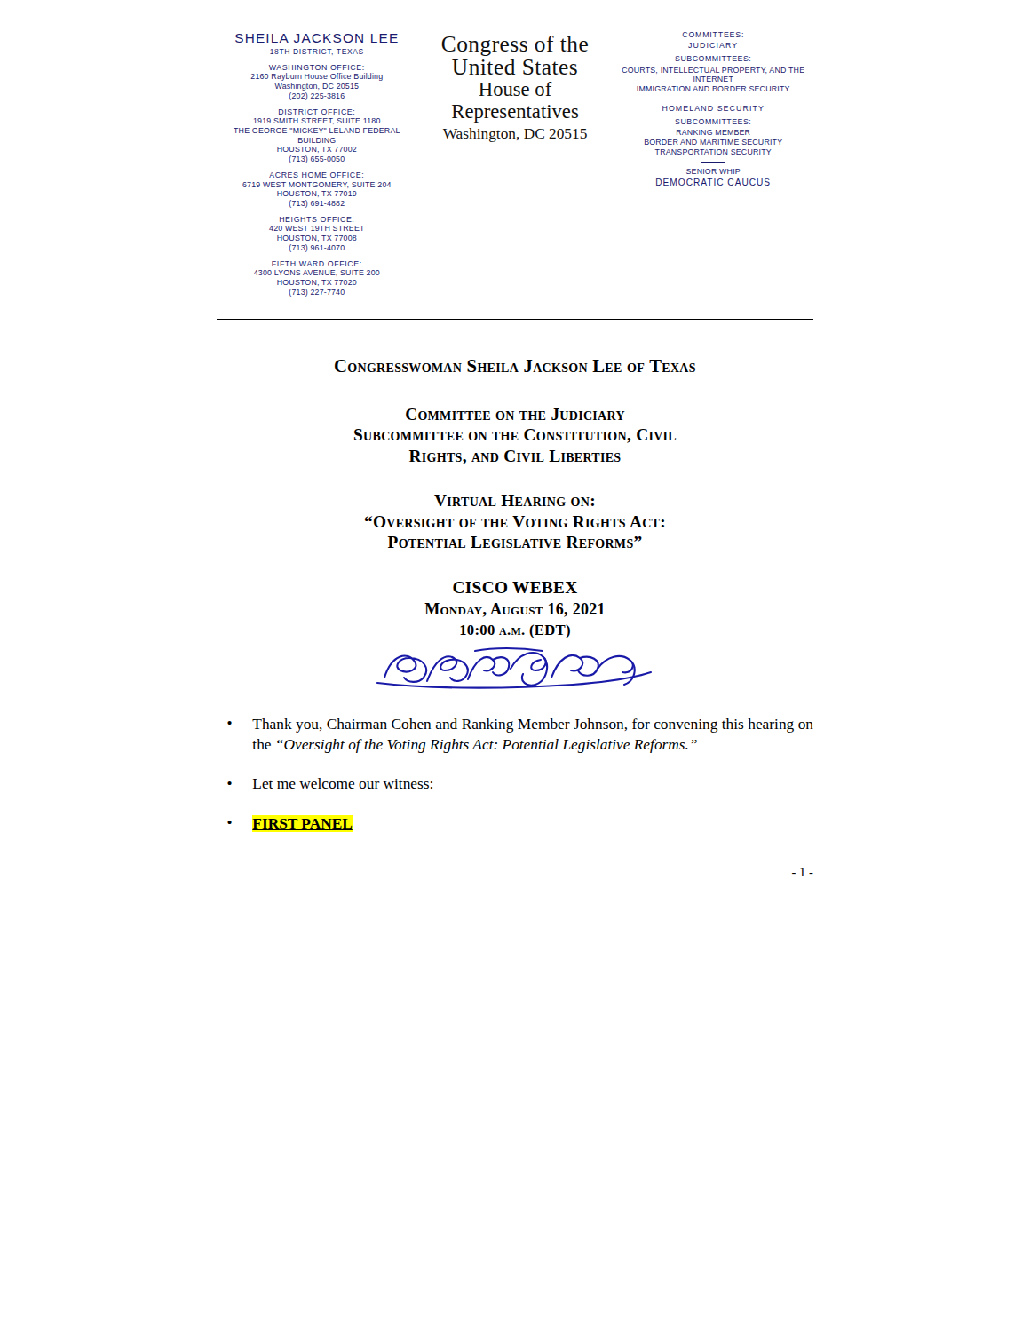SHEILA JACKSON LEE
18TH DISTRICT, TEXAS
WASHINGTON OFFICE:
2160 Rayburn House Office Building
Washington, DC 20515
(202) 225-3816
DISTRICT OFFICE:
1919 SMITH STREET, SUITE 1180
THE GEORGE "MICKEY" LELAND FEDERAL BUILDING
HOUSTON, TX 77002
(713) 655-0050
ACRES HOME OFFICE:
6719 WEST MONTGOMERY, SUITE 204
HOUSTON, TX 77019
(713) 691-4882
HEIGHTS OFFICE:
420 WEST 19TH STREET
HOUSTON, TX 77008
(713) 961-4070
FIFTH WARD OFFICE:
4300 LYONS AVENUE, SUITE 200
HOUSTON, TX 77020
(713) 227-7740
Congress of the United States
House of Representatives
Washington, DC 20515
COMMITTEES:
JUDICIARY
SUBCOMMITTEES:
COURTS, INTELLECTUAL PROPERTY, AND THE INTERNET
IMMIGRATION AND BORDER SECURITY
HOMELAND SECURITY
SUBCOMMITTEES:
RANKING MEMBER
BORDER AND MARITIME SECURITY
TRANSPORTATION SECURITY
SENIOR WHIP
DEMOCRATIC CAUCUS
Congresswoman Sheila Jackson Lee of Texas
Committee on the Judiciary
Subcommittee on the Constitution, Civil
Rights, and Civil Liberties
Virtual Hearing on:
“Oversight of the Voting Rights Act:
Potential Legislative Reforms”
CISCO WEBEX
Monday, August 16, 2021
10:00 a.m. (EDT)
Thank you, Chairman Cohen and Ranking Member Johnson, for convening this hearing on the “Oversight of the Voting Rights Act: Potential Legislative Reforms.”
Let me welcome our witness:
FIRST PANEL
- 1 -